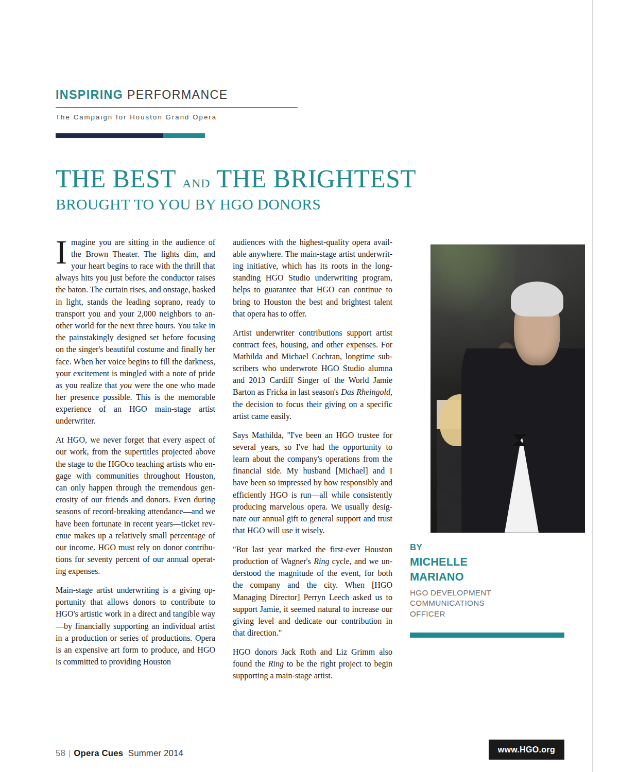INSPIRING PERFORMANCE
The Campaign for Houston Grand Opera
THE BEST and THE BRIGHTEST
BROUGHT TO YOU BY HGO DONORS
Imagine you are sitting in the audience of the Brown Theater. The lights dim, and your heart begins to race with the thrill that always hits you just before the conductor raises the baton. The curtain rises, and onstage, basked in light, stands the leading soprano, ready to transport you and your 2,000 neighbors to another world for the next three hours. You take in the painstakingly designed set before focusing on the singer's beautiful costume and finally her face. When her voice begins to fill the darkness, your excitement is mingled with a note of pride as you realize that you were the one who made her presence possible. This is the memorable experience of an HGO main-stage artist underwriter.
At HGO, we never forget that every aspect of our work, from the supertitles projected above the stage to the HGOco teaching artists who engage with communities throughout Houston, can only happen through the tremendous generosity of our friends and donors. Even during seasons of record-breaking attendance—and we have been fortunate in recent years—ticket revenue makes up a relatively small percentage of our income. HGO must rely on donor contributions for seventy percent of our annual operating expenses.
Main-stage artist underwriting is a giving opportunity that allows donors to contribute to HGO's artistic work in a direct and tangible way—by financially supporting an individual artist in a production or series of productions. Opera is an expensive art form to produce, and HGO is committed to providing Houston
audiences with the highest-quality opera available anywhere. The main-stage artist underwriting initiative, which has its roots in the longstanding HGO Studio underwriting program, helps to guarantee that HGO can continue to bring to Houston the best and brightest talent that opera has to offer.
Artist underwriter contributions support artist contract fees, housing, and other expenses. For Mathilda and Michael Cochran, longtime subscribers who underwrote HGO Studio alumna and 2013 Cardiff Singer of the World Jamie Barton as Fricka in last season's Das Rheingold, the decision to focus their giving on a specific artist came easily.
Says Mathilda, "I've been an HGO trustee for several years, so I've had the opportunity to learn about the company's operations from the financial side. My husband [Michael] and I have been so impressed by how responsibly and efficiently HGO is run—all while consistently producing marvelous opera. We usually designate our annual gift to general support and trust that HGO will use it wisely.
"But last year marked the first-ever Houston production of Wagner's Ring cycle, and we understood the magnitude of the event, for both the company and the city. When [HGO Managing Director] Perryn Leech asked us to support Jamie, it seemed natural to increase our giving level and dedicate our contribution in that direction."
HGO donors Jack Roth and Liz Grimm also found the Ring to be the right project to begin supporting a main-stage artist.
BY
MICHELLE
MARIANO
HGO DEVELOPMENT
COMMUNICATIONS
OFFICER
58|Opera Cues Summer 2014
www.HGO.org